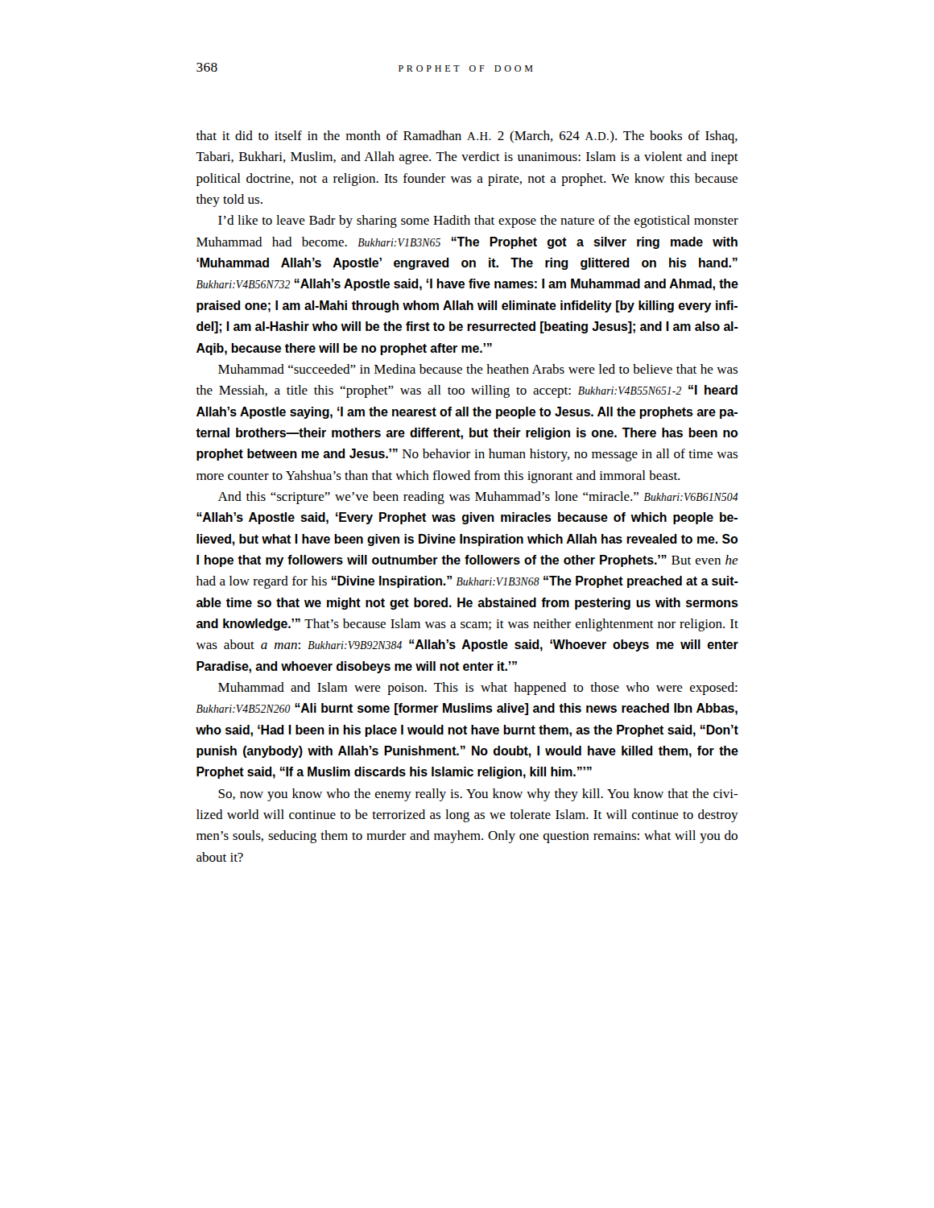368
Prophet of Doom
that it did to itself in the month of Ramadhan A.H. 2 (March, 624 A.D.). The books of Ishaq, Tabari, Bukhari, Muslim, and Allah agree. The verdict is unanimous: Islam is a violent and inept political doctrine, not a religion. Its founder was a pirate, not a prophet. We know this because they told us.
I’d like to leave Badr by sharing some Hadith that expose the nature of the egotistical monster Muhammad had become. Bukhari:V1B3N65 “The Prophet got a silver ring made with ‘Muhammad Allah’s Apostle’ engraved on it. The ring glittered on his hand.” Bukhari:V4B56N732 “Allah’s Apostle said, ‘I have five names: I am Muhammad and Ahmad, the praised one; I am al-Mahi through whom Allah will eliminate infidelity [by killing every infidel]; I am al-Hashir who will be the first to be resurrected [beating Jesus]; and I am also al-Aqib, because there will be no prophet after me.’”
Muhammad “succeeded” in Medina because the heathen Arabs were led to believe that he was the Messiah, a title this “prophet” was all too willing to accept: Bukhari:V4B55N651-2 “I heard Allah’s Apostle saying, ‘I am the nearest of all the people to Jesus. All the prophets are paternal brothers—their mothers are different, but their religion is one. There has been no prophet between me and Jesus.’” No behavior in human history, no message in all of time was more counter to Yahshua’s than that which flowed from this ignorant and immoral beast.
And this “scripture” we’ve been reading was Muhammad’s lone “miracle.” Bukhari:V6B61N504 “Allah’s Apostle said, ‘Every Prophet was given miracles because of which people believed, but what I have been given is Divine Inspiration which Allah has revealed to me. So I hope that my followers will outnumber the followers of the other Prophets.’” But even he had a low regard for his “Divine Inspiration.” Bukhari:V1B3N68 “The Prophet preached at a suitable time so that we might not get bored. He abstained from pestering us with sermons and knowledge.’” That’s because Islam was a scam; it was neither enlightenment nor religion. It was about a man: Bukhari:V9B92N384 “Allah’s Apostle said, ‘Whoever obeys me will enter Paradise, and whoever disobeys me will not enter it.’”
Muhammad and Islam were poison. This is what happened to those who were exposed: Bukhari:V4B52N260 “Ali burnt some [former Muslims alive] and this news reached Ibn Abbas, who said, ‘Had I been in his place I would not have burnt them, as the Prophet said, “Don’t punish (anybody) with Allah’s Punishment.” No doubt, I would have killed them, for the Prophet said, “If a Muslim discards his Islamic religion, kill him.”’”
So, now you know who the enemy really is. You know why they kill. You know that the civilized world will continue to be terrorized as long as we tolerate Islam. It will continue to destroy men’s souls, seducing them to murder and mayhem. Only one question remains: what will you do about it?